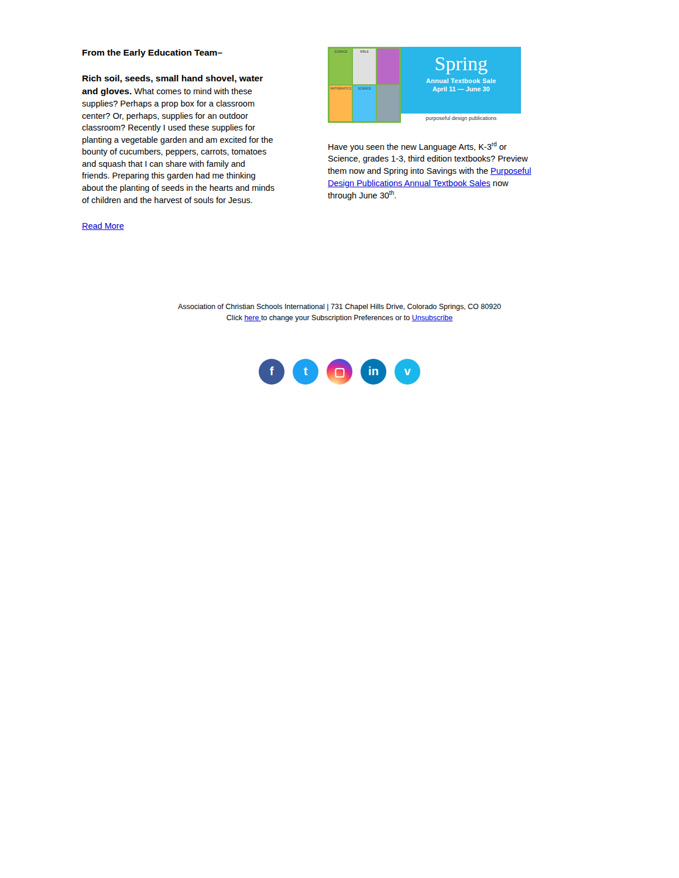From the Early Education Team–
Rich soil, seeds, small hand shovel, water and gloves. What comes to mind with these supplies? Perhaps a prop box for a classroom center? Or, perhaps, supplies for an outdoor classroom? Recently I used these supplies for planting a vegetable garden and am excited for the bounty of cucumbers, peppers, carrots, tomatoes and squash that I can share with family and friends. Preparing this garden had me thinking about the planting of seeds in the hearts and minds of children and the harvest of souls for Jesus.
Read More
SCIENCE
BIBLE
MATHEMATICS
SCIENCE
Spring
Annual Textbook Sale
April 11 — June 30
purposeful design publications
Have you seen the new Language Arts, K-3rd or Science, grades 1-3, third edition textbooks? Preview them now and Spring into Savings with the Purposeful Design Publications Annual Textbook Sales now through June 30th.
Association of Christian Schools International | 731 Chapel Hills Drive, Colorado Springs, CO 80920
Click here to change your Subscription Preferences or to Unsubscribe
f t ▢ in v